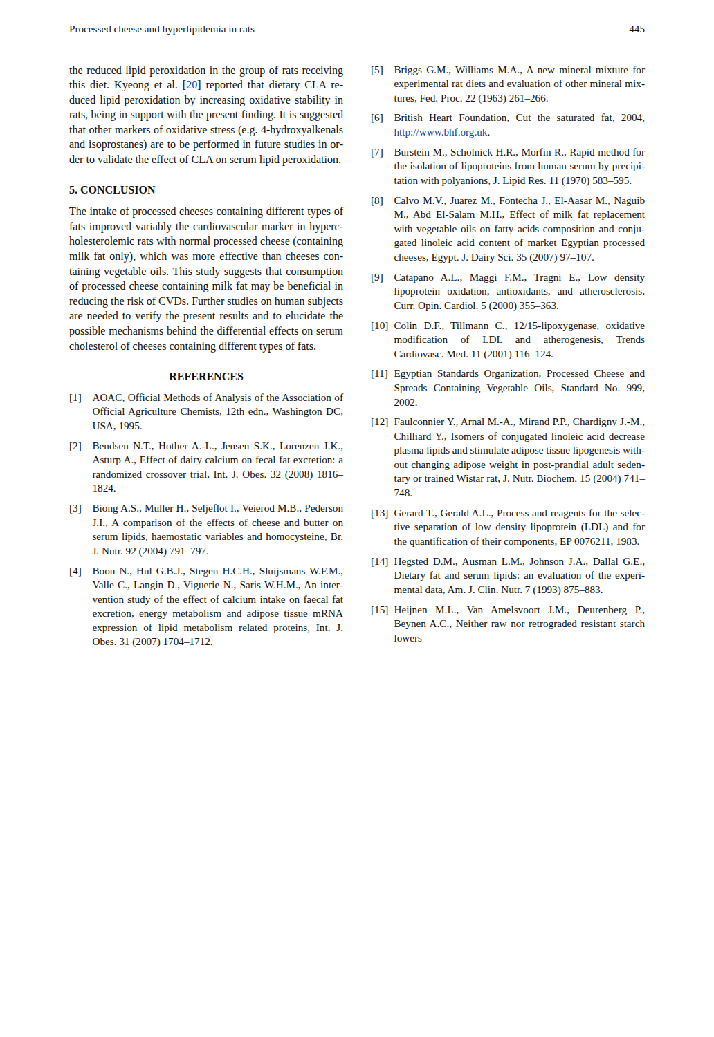Processed cheese and hyperlipidemia in rats 445
the reduced lipid peroxidation in the group of rats receiving this diet. Kyeong et al. [20] reported that dietary CLA reduced lipid peroxidation by increasing oxidative stability in rats, being in support with the present finding. It is suggested that other markers of oxidative stress (e.g. 4-hydroxyalkenals and isoprostanes) are to be performed in future studies in order to validate the effect of CLA on serum lipid peroxidation.
5. CONCLUSION
The intake of processed cheeses containing different types of fats improved variably the cardiovascular marker in hypercholesterolemic rats with normal processed cheese (containing milk fat only), which was more effective than cheeses containing vegetable oils. This study suggests that consumption of processed cheese containing milk fat may be beneficial in reducing the risk of CVDs. Further studies on human subjects are needed to verify the present results and to elucidate the possible mechanisms behind the differential effects on serum cholesterol of cheeses containing different types of fats.
REFERENCES
[1] AOAC, Official Methods of Analysis of the Association of Official Agriculture Chemists, 12th edn., Washington DC, USA, 1995.
[2] Bendsen N.T., Hother A.-L., Jensen S.K., Lorenzen J.K., Asturp A., Effect of dairy calcium on fecal fat excretion: a randomized crossover trial, Int. J. Obes. 32 (2008) 1816–1824.
[3] Biong A.S., Muller H., Seljeflot I., Veierod M.B., Pederson J.I., A comparison of the effects of cheese and butter on serum lipids, haemostatic variables and homocysteine, Br. J. Nutr. 92 (2004) 791–797.
[4] Boon N., Hul G.B.J., Stegen H.C.H., Sluijsmans W.F.M., Valle C., Langin D., Viguerie N., Saris W.H.M., An intervention study of the effect of calcium intake on faecal fat excretion, energy metabolism and adipose tissue mRNA expression of lipid metabolism related proteins, Int. J. Obes. 31 (2007) 1704–1712.
[5] Briggs G.M., Williams M.A., A new mineral mixture for experimental rat diets and evaluation of other mineral mixtures, Fed. Proc. 22 (1963) 261–266.
[6] British Heart Foundation, Cut the saturated fat, 2004, http://www.bhf.org.uk.
[7] Burstein M., Scholnick H.R., Morfin R., Rapid method for the isolation of lipoproteins from human serum by precipitation with polyanions, J. Lipid Res. 11 (1970) 583–595.
[8] Calvo M.V., Juarez M., Fontecha J., El-Aasar M., Naguib M., Abd El-Salam M.H., Effect of milk fat replacement with vegetable oils on fatty acids composition and conjugated linoleic acid content of market Egyptian processed cheeses, Egypt. J. Dairy Sci. 35 (2007) 97–107.
[9] Catapano A.L., Maggi F.M., Tragni E., Low density lipoprotein oxidation, antioxidants, and atherosclerosis, Curr. Opin. Cardiol. 5 (2000) 355–363.
[10] Colin D.F., Tillmann C., 12/15-lipoxygenase, oxidative modification of LDL and atherogenesis, Trends Cardiovasc. Med. 11 (2001) 116–124.
[11] Egyptian Standards Organization, Processed Cheese and Spreads Containing Vegetable Oils, Standard No. 999, 2002.
[12] Faulconnier Y., Arnal M.-A., Mirand P.P., Chardigny J.-M., Chilliard Y., Isomers of conjugated linoleic acid decrease plasma lipids and stimulate adipose tissue lipogenesis without changing adipose weight in post-prandial adult sedentary or trained Wistar rat, J. Nutr. Biochem. 15 (2004) 741–748.
[13] Gerard T., Gerald A.L., Process and reagents for the selective separation of low density lipoprotein (LDL) and for the quantification of their components, EP 0076211, 1983.
[14] Hegsted D.M., Ausman L.M., Johnson J.A., Dallal G.E., Dietary fat and serum lipids: an evaluation of the experimental data, Am. J. Clin. Nutr. 7 (1993) 875–883.
[15] Heijnen M.L., Van Amelsvoort J.M., Deurenberg P., Beynen A.C., Neither raw nor retrograded resistant starch lowers